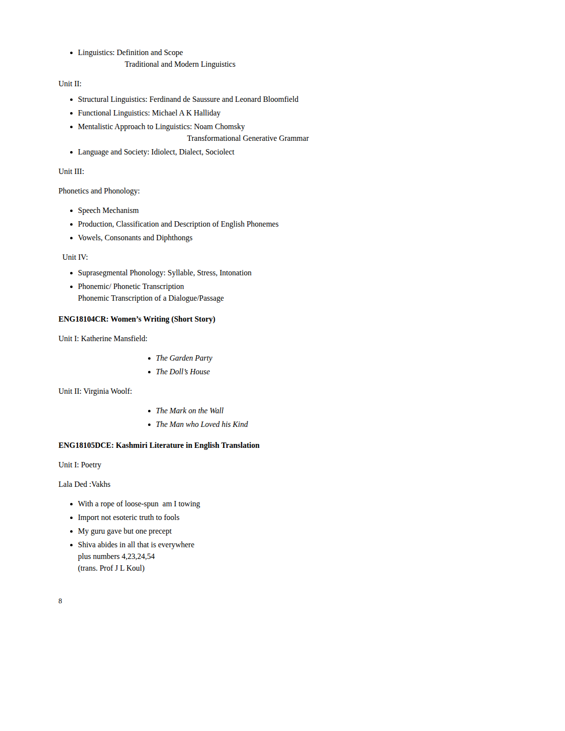Linguistics: Definition and Scope
Traditional and Modern Linguistics
Unit II:
Structural Linguistics: Ferdinand de Saussure and Leonard Bloomfield
Functional Linguistics: Michael A K Halliday
Mentalistic Approach to Linguistics: Noam Chomsky Transformational Generative Grammar
Language and Society: Idiolect, Dialect, Sociolect
Unit III:
Phonetics and Phonology:
Speech Mechanism
Production, Classification and Description of English Phonemes
Vowels, Consonants and Diphthongs
Unit IV:
Suprasegmental Phonology: Syllable, Stress, Intonation
Phonemic/ Phonetic Transcription
Phonemic Transcription of a Dialogue/Passage
ENG18104CR: Women’s Writing (Short Story)
Unit I: Katherine Mansfield:
The Garden Party
The Doll’s House
Unit II: Virginia Woolf:
The Mark on the Wall
The Man who Loved his Kind
ENG18105DCE: Kashmiri Literature in English Translation
Unit I: Poetry
Lala Ded :Vakhs
With a rope of loose-spun am I towing
Import not esoteric truth to fools
My guru gave but one precept
Shiva abides in all that is everywhere
plus numbers 4,23,24,54
(trans. Prof J L Koul)
8